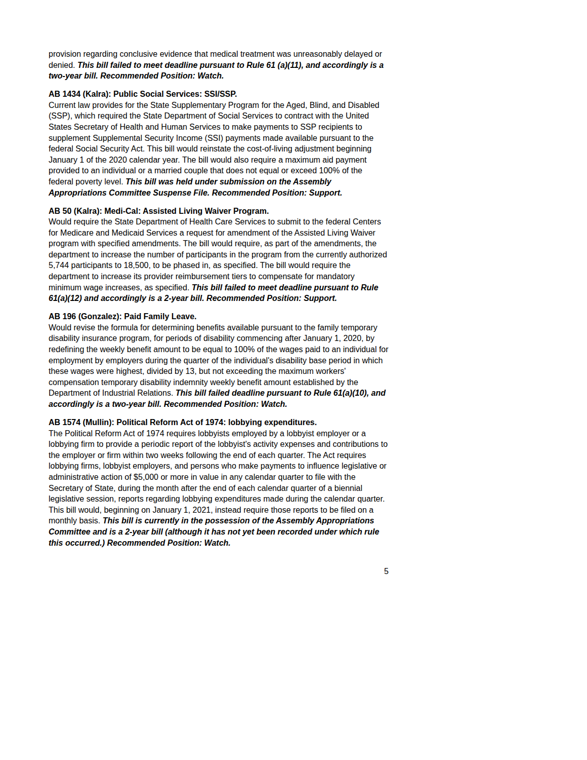provision regarding conclusive evidence that medical treatment was unreasonably delayed or denied. This bill failed to meet deadline pursuant to Rule 61 (a)(11), and accordingly is a two-year bill. Recommended Position: Watch.
AB 1434 (Kalra): Public Social Services: SSI/SSP.
Current law provides for the State Supplementary Program for the Aged, Blind, and Disabled (SSP), which required the State Department of Social Services to contract with the United States Secretary of Health and Human Services to make payments to SSP recipients to supplement Supplemental Security Income (SSI) payments made available pursuant to the federal Social Security Act. This bill would reinstate the cost-of-living adjustment beginning January 1 of the 2020 calendar year. The bill would also require a maximum aid payment provided to an individual or a married couple that does not equal or exceed 100% of the federal poverty level. This bill was held under submission on the Assembly Appropriations Committee Suspense File. Recommended Position: Support.
AB 50 (Kalra): Medi-Cal: Assisted Living Waiver Program.
Would require the State Department of Health Care Services to submit to the federal Centers for Medicare and Medicaid Services a request for amendment of the Assisted Living Waiver program with specified amendments. The bill would require, as part of the amendments, the department to increase the number of participants in the program from the currently authorized 5,744 participants to 18,500, to be phased in, as specified. The bill would require the department to increase its provider reimbursement tiers to compensate for mandatory minimum wage increases, as specified. This bill failed to meet deadline pursuant to Rule 61(a)(12) and accordingly is a 2-year bill. Recommended Position: Support.
AB 196 (Gonzalez): Paid Family Leave.
Would revise the formula for determining benefits available pursuant to the family temporary disability insurance program, for periods of disability commencing after January 1, 2020, by redefining the weekly benefit amount to be equal to 100% of the wages paid to an individual for employment by employers during the quarter of the individual's disability base period in which these wages were highest, divided by 13, but not exceeding the maximum workers' compensation temporary disability indemnity weekly benefit amount established by the Department of Industrial Relations. This bill failed deadline pursuant to Rule 61(a)(10), and accordingly is a two-year bill. Recommended Position: Watch.
AB 1574 (Mullin): Political Reform Act of 1974: lobbying expenditures.
The Political Reform Act of 1974 requires lobbyists employed by a lobbyist employer or a lobbying firm to provide a periodic report of the lobbyist's activity expenses and contributions to the employer or firm within two weeks following the end of each quarter. The Act requires lobbying firms, lobbyist employers, and persons who make payments to influence legislative or administrative action of $5,000 or more in value in any calendar quarter to file with the Secretary of State, during the month after the end of each calendar quarter of a biennial legislative session, reports regarding lobbying expenditures made during the calendar quarter. This bill would, beginning on January 1, 2021, instead require those reports to be filed on a monthly basis. This bill is currently in the possession of the Assembly Appropriations Committee and is a 2-year bill (although it has not yet been recorded under which rule this occurred.) Recommended Position: Watch.
5